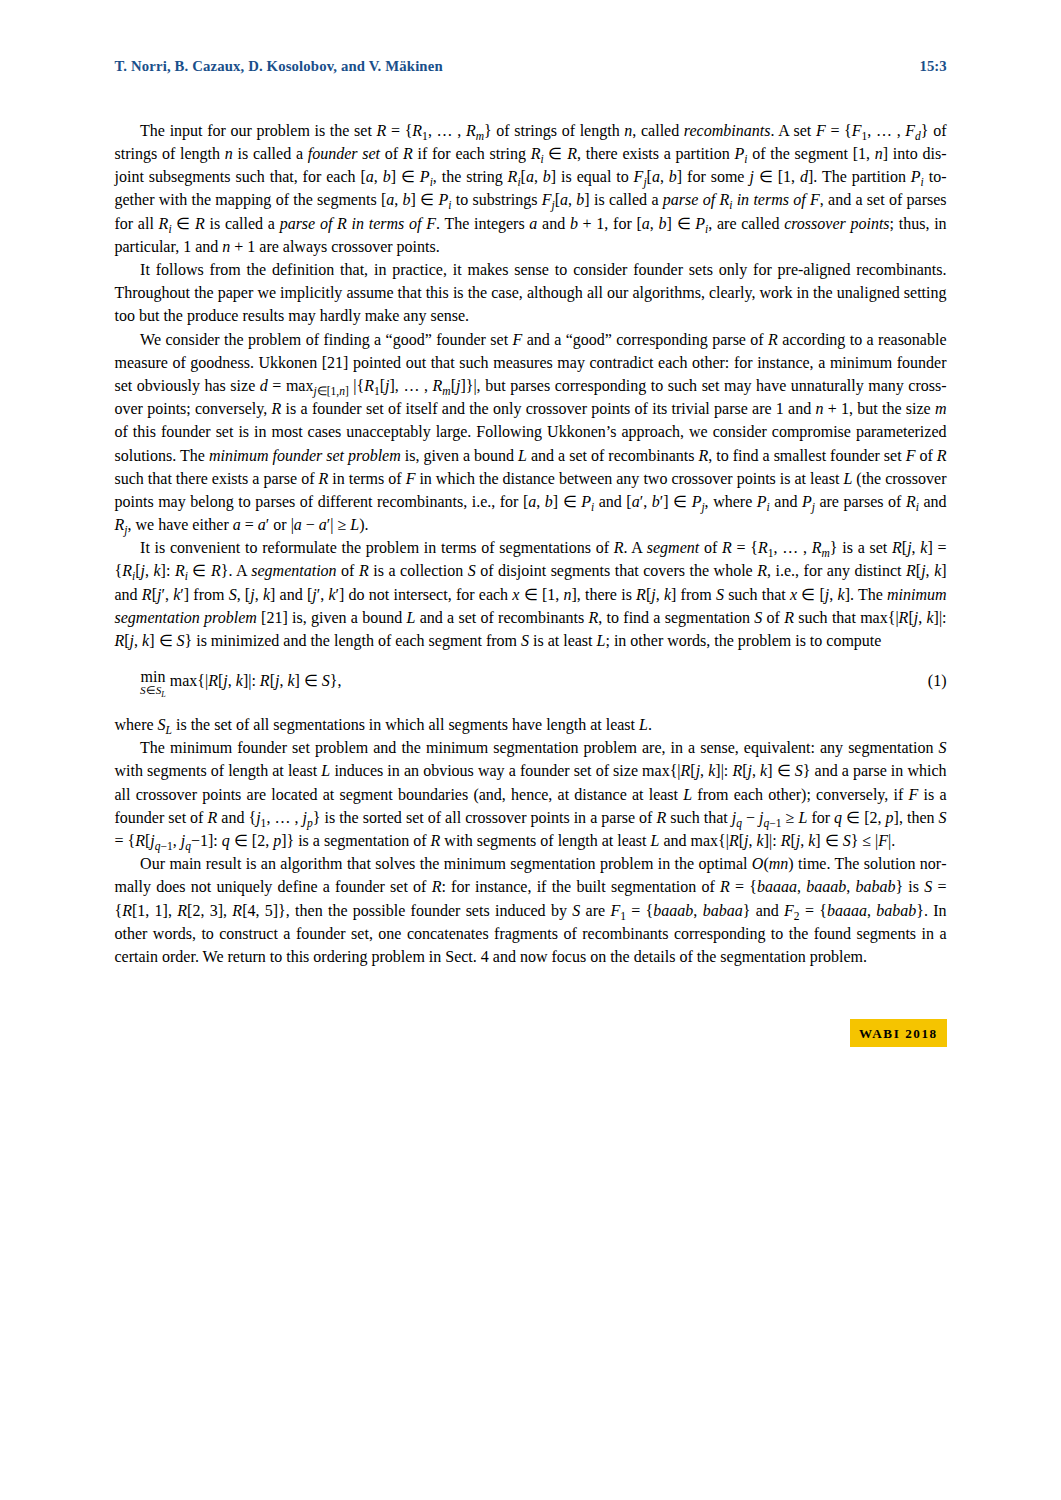T. Norri, B. Cazaux, D. Kosolobov, and V. Mäkinen 15:3
The input for our problem is the set R = {R1, … , Rm} of strings of length n, called recombinants. A set F = {F1, … , Fd} of strings of length n is called a founder set of R if for each string Ri ∈ R, there exists a partition Pi of the segment [1, n] into disjoint subsegments such that, for each [a, b] ∈ Pi, the string Ri[a, b] is equal to Fj[a, b] for some j ∈ [1, d]. The partition Pi together with the mapping of the segments [a, b] ∈ Pi to substrings Fj[a, b] is called a parse of Ri in terms of F, and a set of parses for all Ri ∈ R is called a parse of R in terms of F. The integers a and b + 1, for [a, b] ∈ Pi, are called crossover points; thus, in particular, 1 and n + 1 are always crossover points.
It follows from the definition that, in practice, it makes sense to consider founder sets only for pre-aligned recombinants. Throughout the paper we implicitly assume that this is the case, although all our algorithms, clearly, work in the unaligned setting too but the produce results may hardly make any sense.
We consider the problem of finding a “good” founder set F and a “good” corresponding parse of R according to a reasonable measure of goodness. Ukkonen [21] pointed out that such measures may contradict each other: for instance, a minimum founder set obviously has size d = maxj∈[1,n] |{R1[j], … , Rm[j]}|, but parses corresponding to such set may have unnaturally many crossover points; conversely, R is a founder set of itself and the only crossover points of its trivial parse are 1 and n + 1, but the size m of this founder set is in most cases unacceptably large. Following Ukkonen’s approach, we consider compromise parameterized solutions. The minimum founder set problem is, given a bound L and a set of recombinants R, to find a smallest founder set F of R such that there exists a parse of R in terms of F in which the distance between any two crossover points is at least L (the crossover points may belong to parses of different recombinants, i.e., for [a, b] ∈ Pi and [a′, b′] ∈ Pj, where Pi and Pj are parses of Ri and Rj, we have either a = a′ or |a − a′| ≥ L).
It is convenient to reformulate the problem in terms of segmentations of R. A segment of R = {R1, … , Rm} is a set R[j, k] = {Ri[j, k]: Ri ∈ R}. A segmentation of R is a collection S of disjoint segments that covers the whole R, i.e., for any distinct R[j, k] and R[j′, k′] from S, [j, k] and [j′, k′] do not intersect, for each x ∈ [1, n], there is R[j, k] from S such that x ∈ [j, k]. The minimum segmentation problem [21] is, given a bound L and a set of recombinants R, to find a segmentation S of R such that max{|R[j, k]|: R[j, k] ∈ S} is minimized and the length of each segment from S is at least L; in other words, the problem is to compute
min S∈SL max{|R[j, k]|: R[j, k] ∈ S}, (1)
where SL is the set of all segmentations in which all segments have length at least L.
The minimum founder set problem and the minimum segmentation problem are, in a sense, equivalent: any segmentation S with segments of length at least L induces in an obvious way a founder set of size max{|R[j, k]|: R[j, k] ∈ S} and a parse in which all crossover points are located at segment boundaries (and, hence, at distance at least L from each other); conversely, if F is a founder set of R and {j1, … , jp} is the sorted set of all crossover points in a parse of R such that jq − jq−1 ≥ L for q ∈ [2, p], then S = {R[jq−1, jq−1]: q ∈ [2, p]} is a segmentation of R with segments of length at least L and max{|R[j, k]|: R[j, k] ∈ S} ≤ |F|.
Our main result is an algorithm that solves the minimum segmentation problem in the optimal O(mn) time. The solution normally does not uniquely define a founder set of R: for instance, if the built segmentation of R = {baaaa, baaab, babab} is S = {R[1, 1], R[2, 3], R[4, 5]}, then the possible founder sets induced by S are F1 = {baaab, babaa} and F2 = {baaaa, babab}. In other words, to construct a founder set, one concatenates fragments of recombinants corresponding to the found segments in a certain order. We return to this ordering problem in Sect. 4 and now focus on the details of the segmentation problem.
WABI 2018